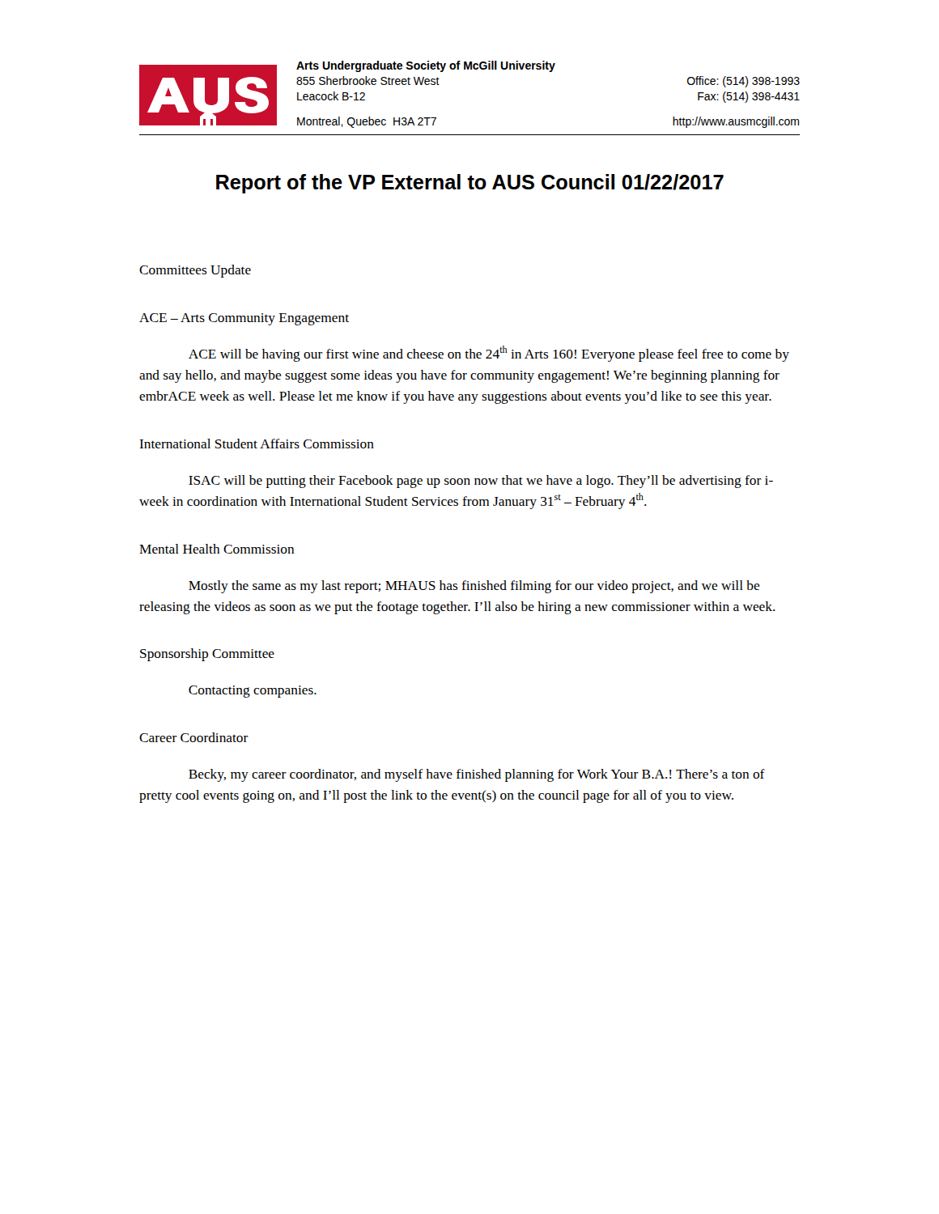Arts Undergraduate Society of McGill University
855 Sherbrooke Street West
Office: (514) 398-1993
Leacock B-12
Fax: (514) 398-4431
Montreal, Quebec H3A 2T7
http://www.ausmcgill.com
Report of the VP External to AUS Council 01/22/2017
Committees Update
ACE – Arts Community Engagement
ACE will be having our first wine and cheese on the 24th in Arts 160! Everyone please feel free to come by and say hello, and maybe suggest some ideas you have for community engagement! We’re beginning planning for embrACE week as well. Please let me know if you have any suggestions about events you’d like to see this year.
International Student Affairs Commission
ISAC will be putting their Facebook page up soon now that we have a logo. They’ll be advertising for i-week in coordination with International Student Services from January 31st – February 4th.
Mental Health Commission
Mostly the same as my last report; MHAUS has finished filming for our video project, and we will be releasing the videos as soon as we put the footage together. I’ll also be hiring a new commissioner within a week.
Sponsorship Committee
Contacting companies.
Career Coordinator
Becky, my career coordinator, and myself have finished planning for Work Your B.A.! There’s a ton of pretty cool events going on, and I’ll post the link to the event(s) on the council page for all of you to view.